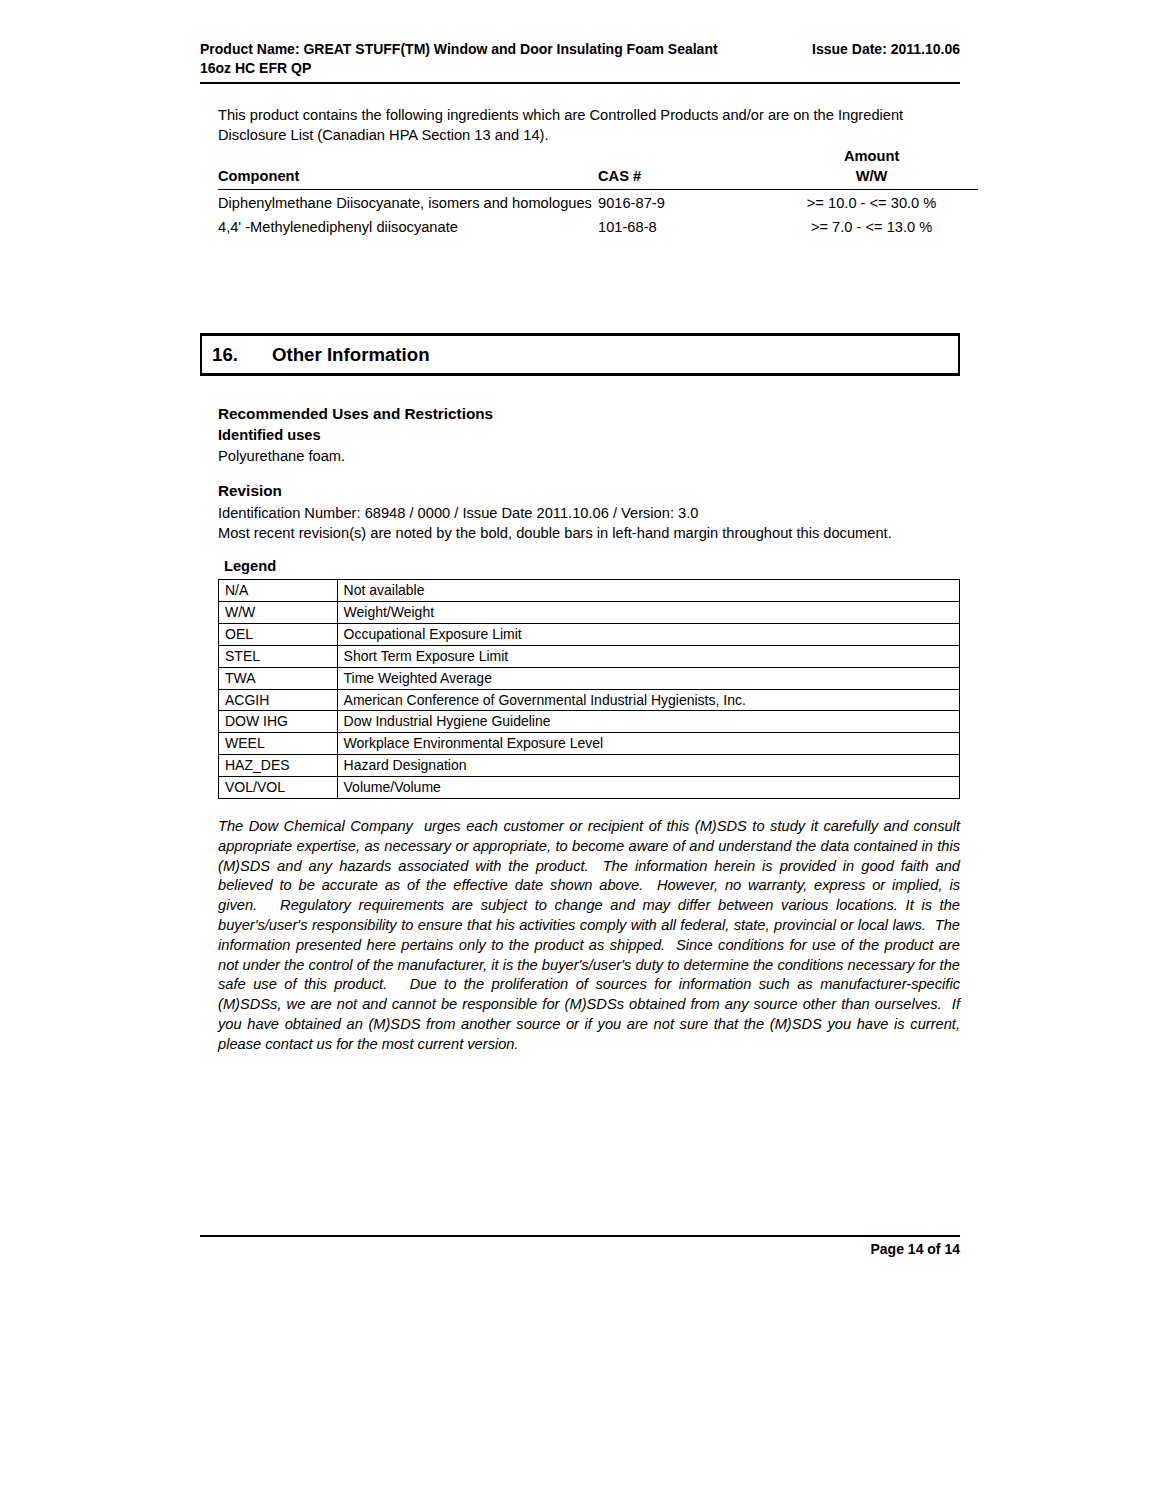Product Name: GREAT STUFF(TM) Window and Door Insulating Foam Sealant 16oz HC EFR QP
Issue Date: 2011.10.06
This product contains the following ingredients which are Controlled Products and/or are on the Ingredient Disclosure List (Canadian HPA Section 13 and 14).
| Component | CAS # | Amount W/W |
| --- | --- | --- |
| Diphenylmethane Diisocyanate, isomers and homologues | 9016-87-9 | >= 10.0 - <= 30.0 % |
| 4,4' -Methylenediphenyl diisocyanate | 101-68-8 | >= 7.0 - <= 13.0 % |
16. Other Information
Recommended Uses and Restrictions
Identified uses
Polyurethane foam.
Revision
Identification Number: 68948 / 0000 / Issue Date 2011.10.06 / Version: 3.0
Most recent revision(s) are noted by the bold, double bars in left-hand margin throughout this document.
Legend
| N/A | Not available |
| W/W | Weight/Weight |
| OEL | Occupational Exposure Limit |
| STEL | Short Term Exposure Limit |
| TWA | Time Weighted Average |
| ACGIH | American Conference of Governmental Industrial Hygienists, Inc. |
| DOW IHG | Dow Industrial Hygiene Guideline |
| WEEL | Workplace Environmental Exposure Level |
| HAZ_DES | Hazard Designation |
| VOL/VOL | Volume/Volume |
The Dow Chemical Company urges each customer or recipient of this (M)SDS to study it carefully and consult appropriate expertise, as necessary or appropriate, to become aware of and understand the data contained in this (M)SDS and any hazards associated with the product. The information herein is provided in good faith and believed to be accurate as of the effective date shown above. However, no warranty, express or implied, is given. Regulatory requirements are subject to change and may differ between various locations. It is the buyer's/user's responsibility to ensure that his activities comply with all federal, state, provincial or local laws. The information presented here pertains only to the product as shipped. Since conditions for use of the product are not under the control of the manufacturer, it is the buyer's/user's duty to determine the conditions necessary for the safe use of this product. Due to the proliferation of sources for information such as manufacturer-specific (M)SDSs, we are not and cannot be responsible for (M)SDSs obtained from any source other than ourselves. If you have obtained an (M)SDS from another source or if you are not sure that the (M)SDS you have is current, please contact us for the most current version.
Page 14 of 14